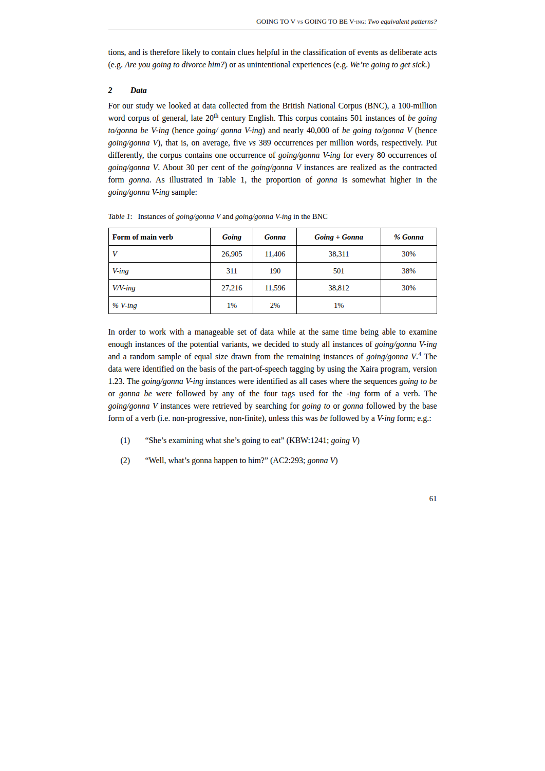GOING TO V vs GOING TO BE V-ing: Two equivalent patterns?
tions, and is therefore likely to contain clues helpful in the classification of events as deliberate acts (e.g. Are you going to divorce him?) or as unintentional experiences (e.g. We’re going to get sick.)
2 Data
For our study we looked at data collected from the British National Corpus (BNC), a 100-million word corpus of general, late 20th century English. This corpus contains 501 instances of be going to/gonna be V-ing (hence going/ gonna V-ing) and nearly 40,000 of be going to/gonna V (hence going/gonna V), that is, on average, five vs 389 occurrences per million words, respectively. Put differently, the corpus contains one occurrence of going/gonna V-ing for every 80 occurrences of going/gonna V. About 30 per cent of the going/gonna V instances are realized as the contracted form gonna. As illustrated in Table 1, the proportion of gonna is somewhat higher in the going/gonna V-ing sample:
Table 1: Instances of going/gonna V and going/gonna V-ing in the BNC
| Form of main verb | Going | Gonna | Going + Gonna | % Gonna |
| --- | --- | --- | --- | --- |
| V | 26,905 | 11,406 | 38,311 | 30% |
| V-ing | 311 | 190 | 501 | 38% |
| V/V-ing | 27,216 | 11,596 | 38,812 | 30% |
| % V-ing | 1% | 2% | 1% | |
In order to work with a manageable set of data while at the same time being able to examine enough instances of the potential variants, we decided to study all instances of going/gonna V-ing and a random sample of equal size drawn from the remaining instances of going/gonna V.4 The data were identified on the basis of the part-of-speech tagging by using the Xaira program, version 1.23. The going/gonna V-ing instances were identified as all cases where the sequences going to be or gonna be were followed by any of the four tags used for the -ing form of a verb. The going/gonna V instances were retrieved by searching for going to or gonna followed by the base form of a verb (i.e. non-progressive, non-finite), unless this was be followed by a V-ing form; e.g.:
(1)“She’s examining what she’s going to eat” (KBW:1241; going V)
(2)“Well, what’s gonna happen to him?” (AC2:293; gonna V)
61